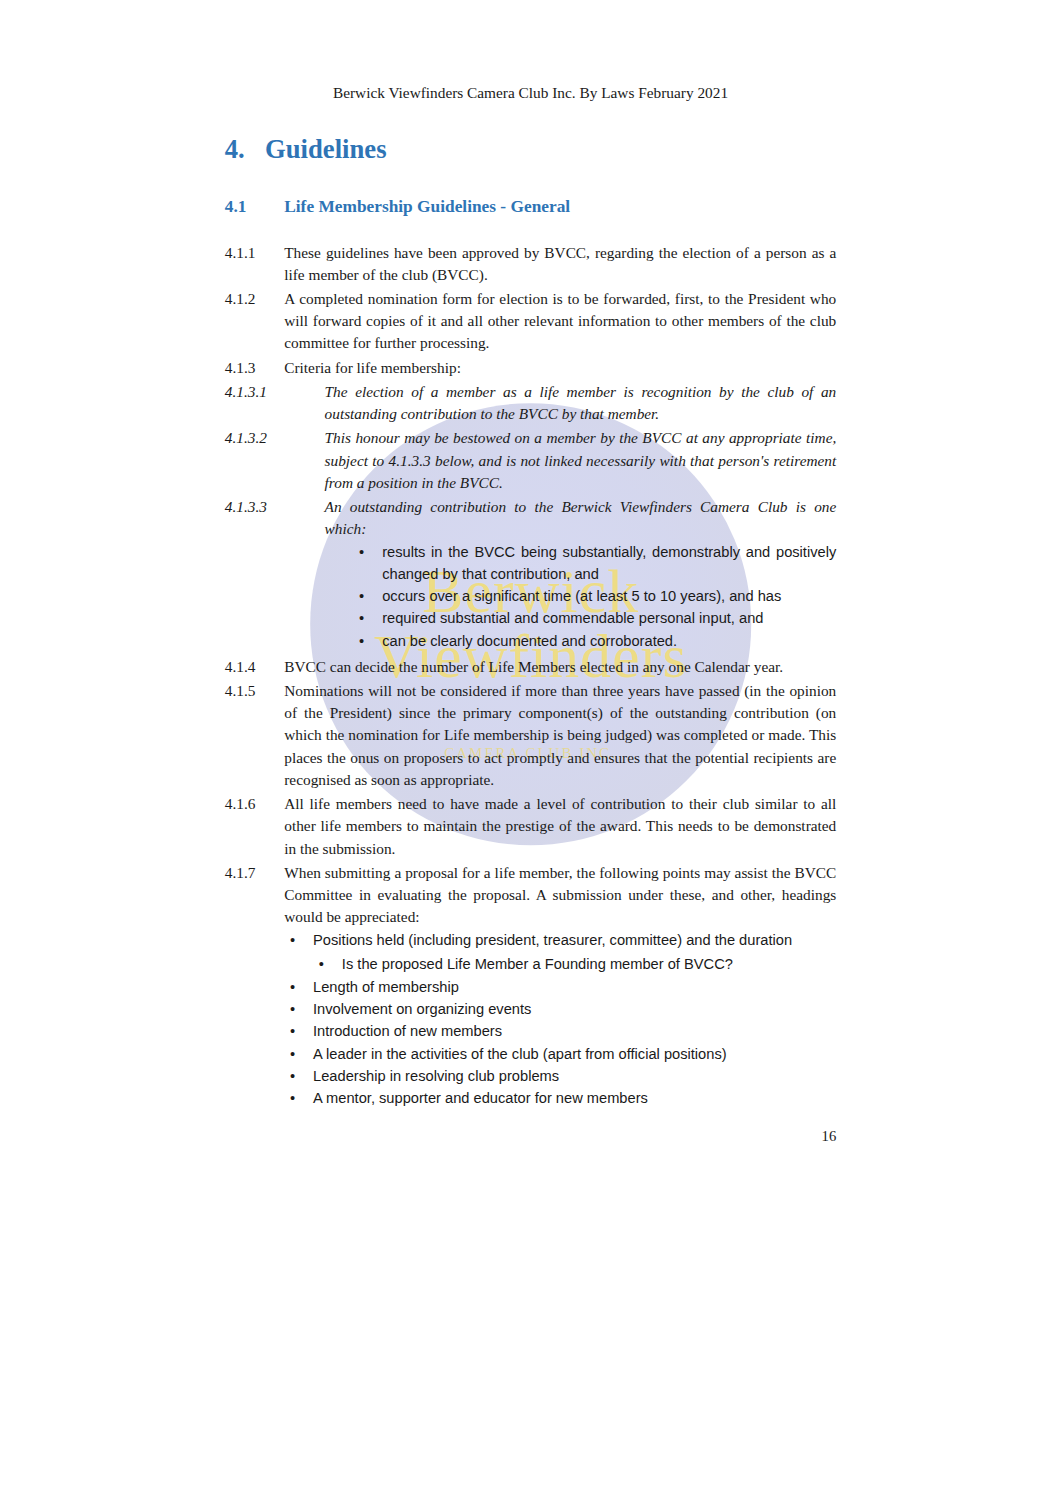Berwick
Viewfinders
CAMERA CLUB INC.
Berwick Viewfinders Camera Club Inc. By Laws February 2021
4. Guidelines
4.1 Life Membership Guidelines - General
4.1.1
These guidelines have been approved by BVCC, regarding the election of a person as a life member of the club (BVCC).
4.1.2
A completed nomination form for election is to be forwarded, first, to the President who will forward copies of it and all other relevant information to other members of the club committee for further processing.
4.1.3
Criteria for life membership:
4.1.3.1
The election of a member as a life member is recognition by the club of an outstanding contribution to the BVCC by that member.
4.1.3.2
This honour may be bestowed on a member by the BVCC at any appropriate time, subject to 4.1.3.3 below, and is not linked necessarily with that person's retirement from a position in the BVCC.
4.1.3.3
An outstanding contribution to the Berwick Viewfinders Camera Club is one which:
results in the BVCC being substantially, demonstrably and positively changed by that contribution, and
occurs over a significant time (at least 5 to 10 years), and has
required substantial and commendable personal input, and
can be clearly documented and corroborated.
4.1.4
BVCC can decide the number of Life Members elected in any one Calendar year.
4.1.5
Nominations will not be considered if more than three years have passed (in the opinion of the President) since the primary component(s) of the outstanding contribution (on which the nomination for Life membership is being judged) was completed or made. This places the onus on proposers to act promptly and ensures that the potential recipients are recognised as soon as appropriate.
4.1.6
All life members need to have made a level of contribution to their club similar to all other life members to maintain the prestige of the award. This needs to be demonstrated in the submission.
4.1.7
When submitting a proposal for a life member, the following points may assist the BVCC Committee in evaluating the proposal. A submission under these, and other, headings would be appreciated:
Positions held (including president, treasurer, committee) and the duration
Is the proposed Life Member a Founding member of BVCC?
Length of membership
Involvement on organizing events
Introduction of new members
A leader in the activities of the club (apart from official positions)
Leadership in resolving club problems
A mentor, supporter and educator for new members
16